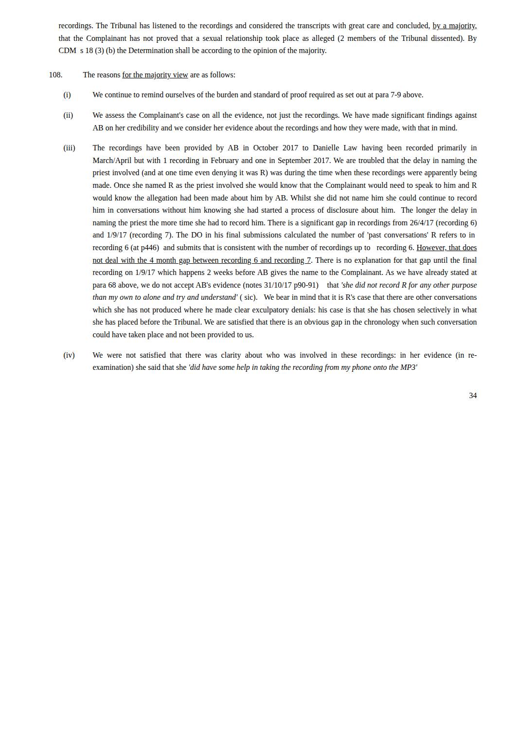recordings. The Tribunal has listened to the recordings and considered the transcripts with great care and concluded, by a majority, that the Complainant has not proved that a sexual relationship took place as alleged (2 members of the Tribunal dissented). By CDM s 18 (3) (b) the Determination shall be according to the opinion of the majority.
108. The reasons for the majority view are as follows:
(i) We continue to remind ourselves of the burden and standard of proof required as set out at para 7-9 above.
(ii) We assess the Complainant's case on all the evidence, not just the recordings. We have made significant findings against AB on her credibility and we consider her evidence about the recordings and how they were made, with that in mind.
(iii) The recordings have been provided by AB in October 2017 to Danielle Law having been recorded primarily in March/April but with 1 recording in February and one in September 2017. We are troubled that the delay in naming the priest involved (and at one time even denying it was R) was during the time when these recordings were apparently being made. Once she named R as the priest involved she would know that the Complainant would need to speak to him and R would know the allegation had been made about him by AB. Whilst she did not name him she could continue to record him in conversations without him knowing she had started a process of disclosure about him. The longer the delay in naming the priest the more time she had to record him. There is a significant gap in recordings from 26/4/17 (recording 6) and 1/9/17 (recording 7). The DO in his final submissions calculated the number of 'past conversations' R refers to in recording 6 (at p446) and submits that is consistent with the number of recordings up to recording 6. However, that does not deal with the 4 month gap between recording 6 and recording 7. There is no explanation for that gap until the final recording on 1/9/17 which happens 2 weeks before AB gives the name to the Complainant. As we have already stated at para 68 above, we do not accept AB's evidence (notes 31/10/17 p90-91) that 'she did not record R for any other purpose than my own to alone and try and understand' ( sic). We bear in mind that it is R's case that there are other conversations which she has not produced where he made clear exculpatory denials: his case is that she has chosen selectively in what she has placed before the Tribunal. We are satisfied that there is an obvious gap in the chronology when such conversation could have taken place and not been provided to us.
(iv) We were not satisfied that there was clarity about who was involved in these recordings: in her evidence (in re-examination) she said that she 'did have some help in taking the recording from my phone onto the MP3'
34